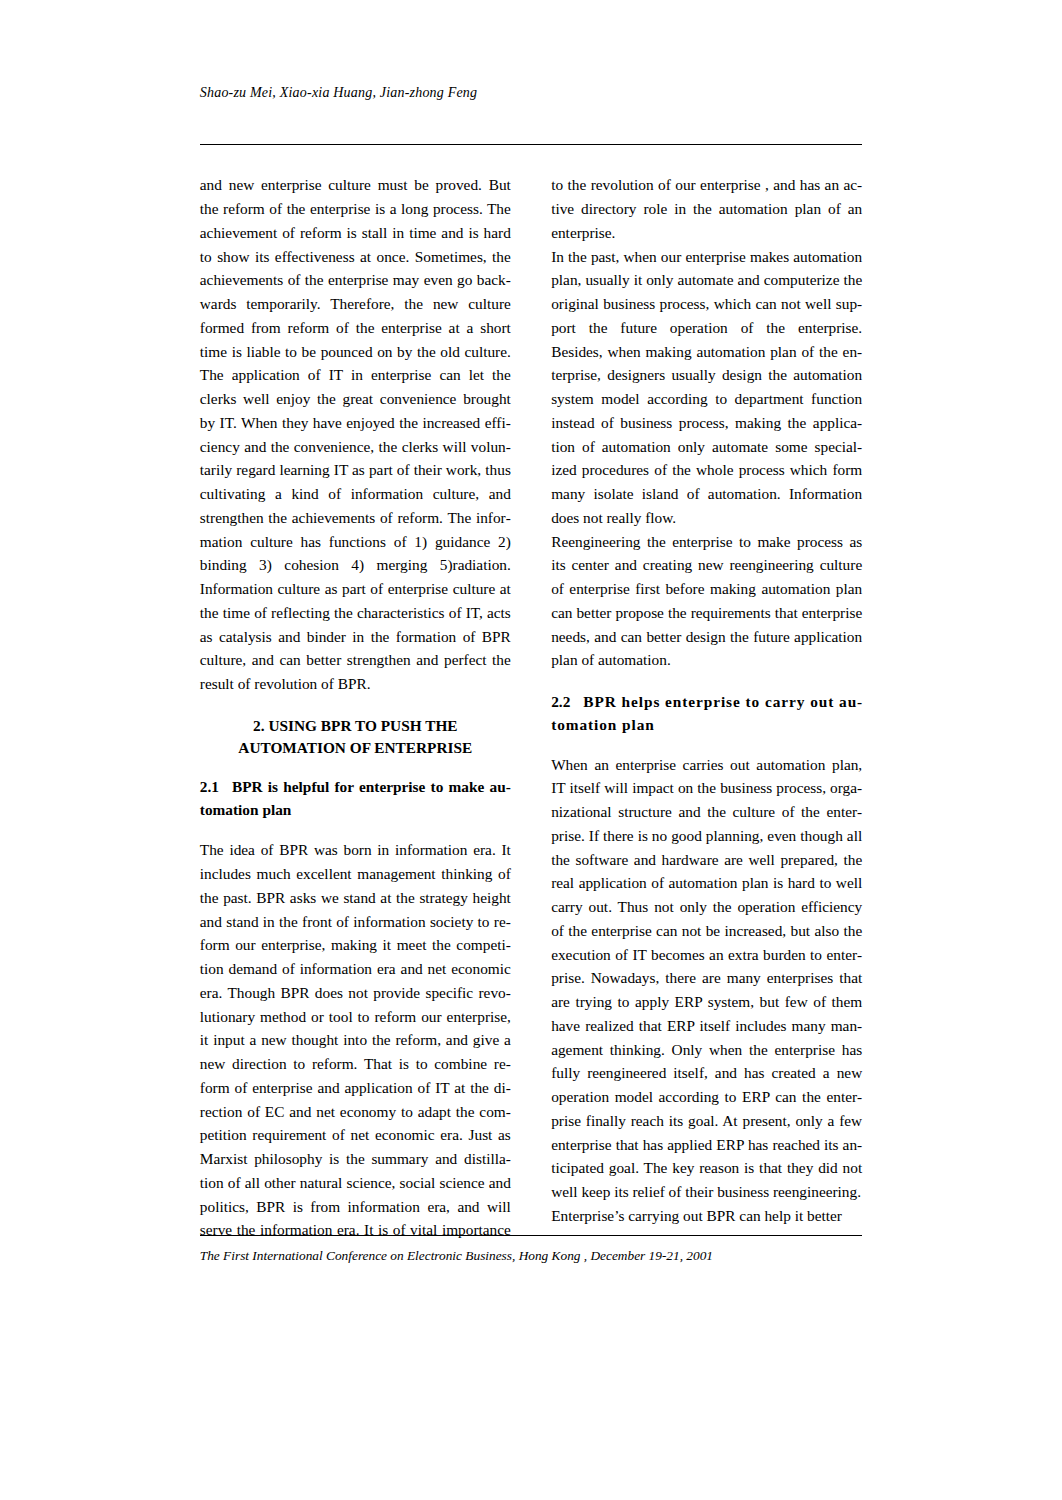Shao-zu Mei, Xiao-xia Huang, Jian-zhong Feng
and new enterprise culture must be proved. But the reform of the enterprise is a long process. The achievement of reform is stall in time and is hard to show its effectiveness at once. Sometimes, the achievements of the enterprise may even go backwards temporarily. Therefore, the new culture formed from reform of the enterprise at a short time is liable to be pounced on by the old culture. The application of IT in enterprise can let the clerks well enjoy the great convenience brought by IT. When they have enjoyed the increased efficiency and the convenience, the clerks will voluntarily regard learning IT as part of their work, thus cultivating a kind of information culture, and strengthen the achievements of reform. The information culture has functions of 1) guidance 2) binding 3) cohesion 4) merging 5)radiation. Information culture as part of enterprise culture at the time of reflecting the characteristics of IT, acts as catalysis and binder in the formation of BPR culture, and can better strengthen and perfect the result of revolution of BPR.
2. Using BPR to push the automation of enterprise
2.1 BPR is helpful for enterprise to make automation plan
The idea of BPR was born in information era. It includes much excellent management thinking of the past. BPR asks we stand at the strategy height and stand in the front of information society to reform our enterprise, making it meet the competition demand of information era and net economic era. Though BPR does not provide specific revolutionary method or tool to reform our enterprise, it input a new thought into the reform, and give a new direction to reform. That is to combine reform of enterprise and application of IT at the direction of EC and net economy to adapt the competition requirement of net economic era. Just as Marxist philosophy is the summary and distillation of all other natural science, social science and politics, BPR is from information era, and will serve the information era. It is of vital importance to the revolution of our enterprise , and has an active directory role in the automation plan of an enterprise.
In the past, when our enterprise makes automation plan, usually it only automate and computerize the original business process, which can not well support the future operation of the enterprise. Besides, when making automation plan of the enterprise, designers usually design the automation system model according to department function instead of business process, making the application of automation only automate some specialized procedures of the whole process which form many isolate island of automation. Information does not really flow.
Reengineering the enterprise to make process as its center and creating new reengineering culture of enterprise first before making automation plan can better propose the requirements that enterprise needs, and can better design the future application plan of automation.
2.2 BPR helps enterprise to carry out automation plan
When an enterprise carries out automation plan, IT itself will impact on the business process, organizational structure and the culture of the enterprise. If there is no good planning, even though all the software and hardware are well prepared, the real application of automation plan is hard to well carry out. Thus not only the operation efficiency of the enterprise can not be increased, but also the execution of IT becomes an extra burden to enterprise. Nowadays, there are many enterprises that are trying to apply ERP system, but few of them have realized that ERP itself includes many management thinking. Only when the enterprise has fully reengineered itself, and has created a new operation model according to ERP can the enterprise finally reach its goal. At present, only a few enterprise that has applied ERP has reached its anticipated goal. The key reason is that they did not well keep its relief of their business reengineering.
Enterprise’s carrying out BPR can help it better
The First International Conference on Electronic Business, Hong Kong , December 19-21, 2001